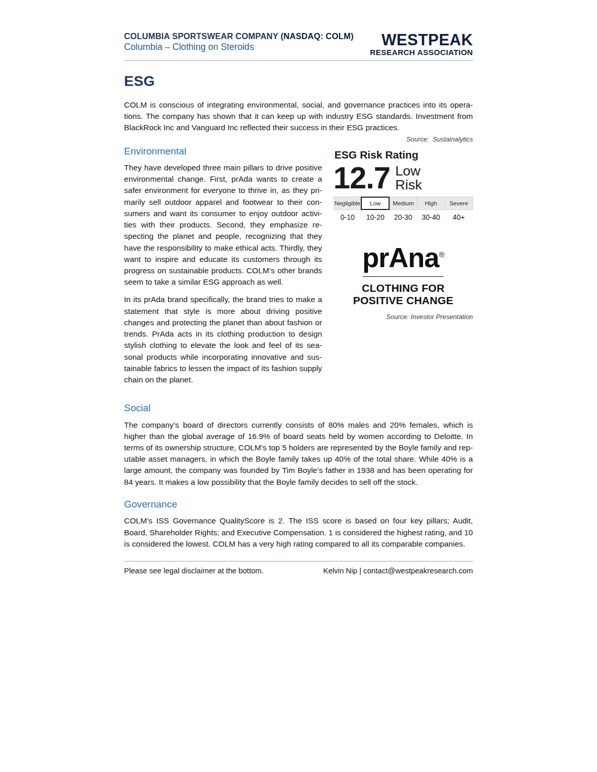COLUMBIA SPORTSWEAR COMPANY (NASDAQ: COLM)
Columbia – Clothing on Steroids
WESTPEAK RESEARCH ASSOCIATION
ESG
COLM is conscious of integrating environmental, social, and governance practices into its operations. The company has shown that it can keep up with industry ESG standards. Investment from BlackRock Inc and Vanguard Inc reflected their success in their ESG practices.
Environmental
They have developed three main pillars to drive positive environmental change. First, prAda wants to create a safer environment for everyone to thrive in, as they primarily sell outdoor apparel and footwear to their consumers and want its consumer to enjoy outdoor activities with their products. Second, they emphasize respecting the planet and people, recognizing that they have the responsibility to make ethical acts. Thirdly, they want to inspire and educate its customers through its progress on sustainable products. COLM’s other brands seem to take a similar ESG approach as well.
In its prAda brand specifically, the brand tries to make a statement that style is more about driving positive changes and protecting the planet than about fashion or trends. PrAda acts in its clothing production to design stylish clothing to elevate the look and feel of its seasonal products while incorporating innovative and sustainable fabrics to lessen the impact of its fashion supply chain on the planet.
Source: Sustainalytics
ESG Risk Rating
12.7
Low
Risk
| Negligible | Low | Medium | High | Severe |
| 0-10 | 10-20 | 20-30 | 30-40 | 40+ |
prAna®
CLOTHING FOR
POSITIVE CHANGE
Source: Investor Presentation
Social
The company’s board of directors currently consists of 80% males and 20% females, which is higher than the global average of 16.9% of board seats held by women according to Deloitte. In terms of its ownership structure, COLM’s top 5 holders are represented by the Boyle family and reputable asset managers, in which the Boyle family takes up 40% of the total share. While 40% is a large amount, the company was founded by Tim Boyle’s father in 1938 and has been operating for 84 years. It makes a low possibility that the Boyle family decides to sell off the stock.
Governance
COLM’s ISS Governance QualityScore is 2. The ISS score is based on four key pillars; Audit, Board, Shareholder Rights; and Executive Compensation. 1 is considered the highest rating, and 10 is considered the lowest. COLM has a very high rating compared to all its comparable companies.
Please see legal disclaimer at the bottom.
Kelvin Nip | contact@westpeakresearch.com